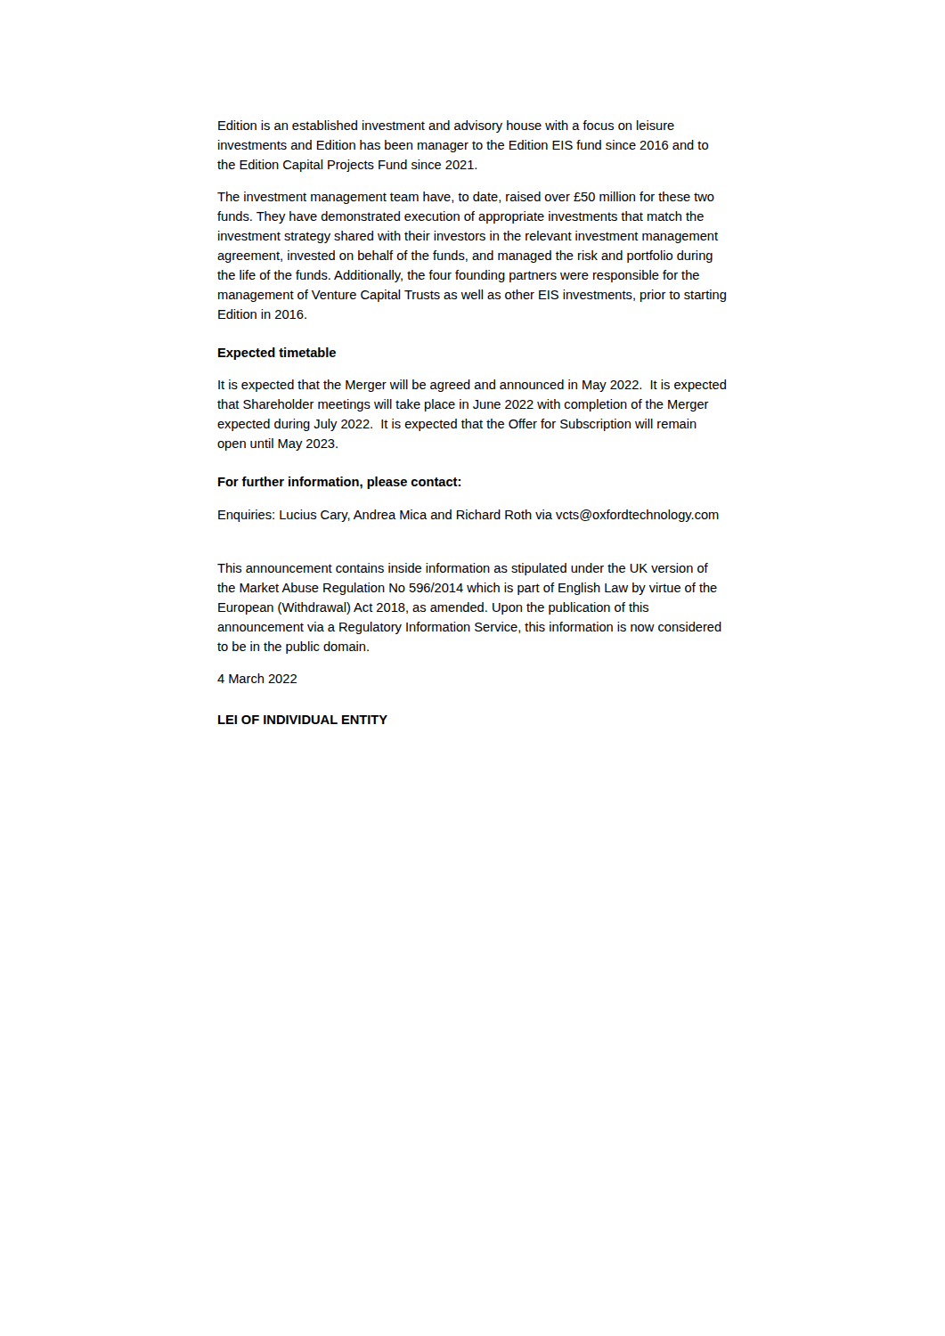Edition is an established investment and advisory house with a focus on leisure investments and Edition has been manager to the Edition EIS fund since 2016 and to the Edition Capital Projects Fund since 2021.
The investment management team have, to date, raised over £50 million for these two funds. They have demonstrated execution of appropriate investments that match the investment strategy shared with their investors in the relevant investment management agreement, invested on behalf of the funds, and managed the risk and portfolio during the life of the funds. Additionally, the four founding partners were responsible for the management of Venture Capital Trusts as well as other EIS investments, prior to starting Edition in 2016.
Expected timetable
It is expected that the Merger will be agreed and announced in May 2022. It is expected that Shareholder meetings will take place in June 2022 with completion of the Merger expected during July 2022. It is expected that the Offer for Subscription will remain open until May 2023.
For further information, please contact:
Enquiries: Lucius Cary, Andrea Mica and Richard Roth via vcts@oxfordtechnology.com
This announcement contains inside information as stipulated under the UK version of the Market Abuse Regulation No 596/2014 which is part of English Law by virtue of the European (Withdrawal) Act 2018, as amended. Upon the publication of this announcement via a Regulatory Information Service, this information is now considered to be in the public domain.
4 March 2022
LEI OF INDIVIDUAL ENTITY